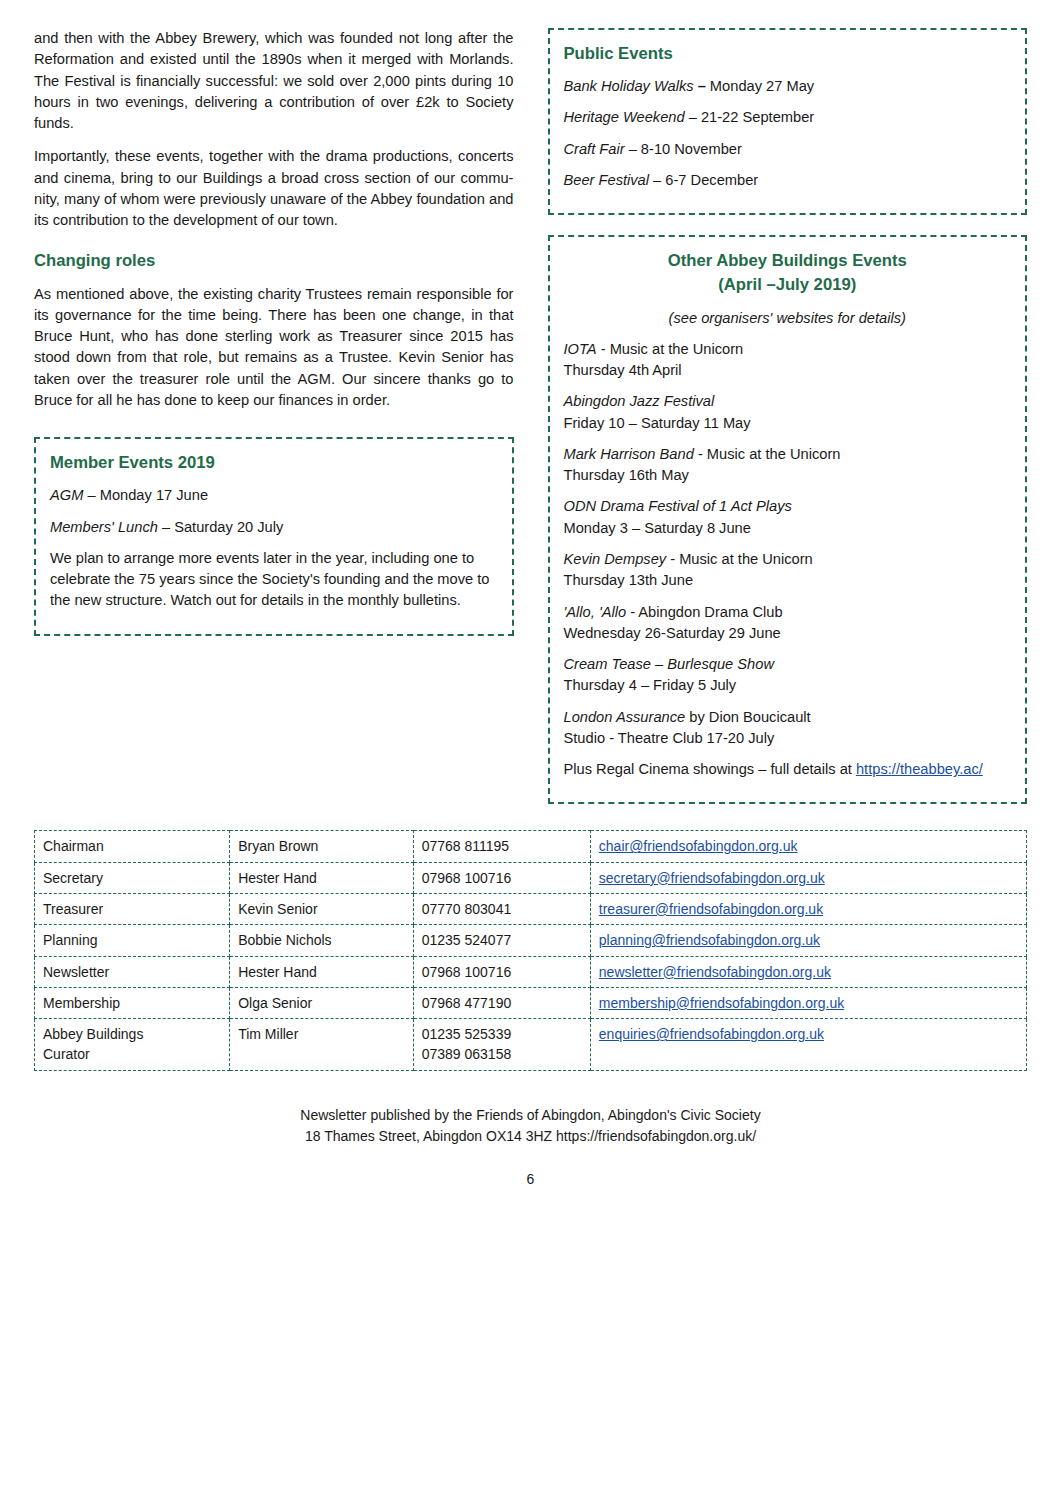and then with the Abbey Brewery, which was founded not long after the Reformation and existed until the 1890s when it merged with Morlands. The Festival is financially successful: we sold over 2,000 pints during 10 hours in two evenings, delivering a contribution of over £2k to Society funds.
Importantly, these events, together with the drama productions, concerts and cinema, bring to our Buildings a broad cross section of our community, many of whom were previously unaware of the Abbey foundation and its contribution to the development of our town.
Changing roles
As mentioned above, the existing charity Trustees remain responsible for its governance for the time being. There has been one change, in that Bruce Hunt, who has done sterling work as Treasurer since 2015 has stood down from that role, but remains as a Trustee. Kevin Senior has taken over the treasurer role until the AGM. Our sincere thanks go to Bruce for all he has done to keep our finances in order.
Member Events 2019
AGM – Monday 17 June
Members' Lunch – Saturday 20 July
We plan to arrange more events later in the year, including one to celebrate the 75 years since the Society's founding and the move to the new structure. Watch out for details in the monthly bulletins.
Public Events
Bank Holiday Walks – Monday 27 May
Heritage Weekend – 21-22 September
Craft Fair – 8-10 November
Beer Festival – 6-7 December
Other Abbey Buildings Events
(April –July 2019)
(see organisers' websites for details)
IOTA - Music at the Unicorn
Thursday 4th April
Abingdon Jazz Festival
Friday 10 – Saturday 11 May
Mark Harrison Band - Music at the Unicorn
Thursday 16th May
ODN Drama Festival of 1 Act Plays
Monday 3 – Saturday 8 June
Kevin Dempsey - Music at the Unicorn
Thursday 13th June
'Allo, 'Allo - Abingdon Drama Club
Wednesday 26-Saturday 29 June
Cream Tease – Burlesque Show
Thursday 4 – Friday 5 July
London Assurance by Dion Boucicault
Studio - Theatre Club 17-20 July
Plus Regal Cinema showings – full details at https://theabbey.ac/
| Chairman | Bryan Brown | 07768 811195 | chair@friendsofabingdon.org.uk |
| Secretary | Hester Hand | 07968 100716 | secretary@friendsofabingdon.org.uk |
| Treasurer | Kevin Senior | 07770 803041 | treasurer@friendsofabingdon.org.uk |
| Planning | Bobbie Nichols | 01235 524077 | planning@friendsofabingdon.org.uk |
| Newsletter | Hester Hand | 07968 100716 | newsletter@friendsofabingdon.org.uk |
| Membership | Olga Senior | 07968 477190 | membership@friendsofabingdon.org.uk |
| Abbey Buildings Curator | Tim Miller | 01235 525339 07389 063158 | enquiries@friendsofabingdon.org.uk |
Newsletter published by the Friends of Abingdon, Abingdon's Civic Society
18 Thames Street, Abingdon OX14 3HZ https://friendsofabingdon.org.uk/
6